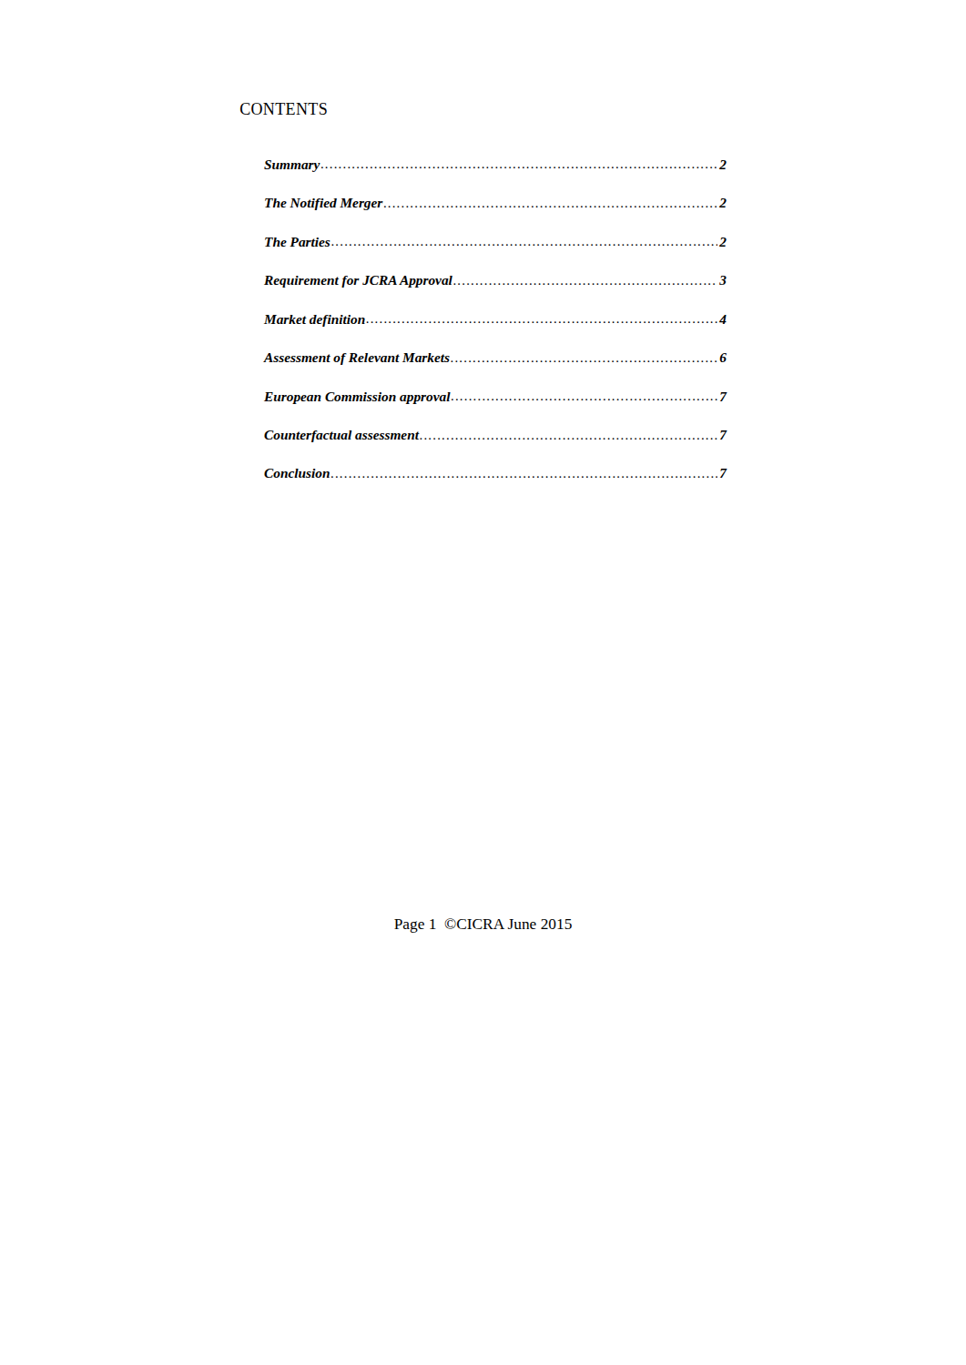CONTENTS
Summary ........................................................................................................................... 2
The Notified Merger ......................................................................................................... 2
The Parties ..................................................................................................................... 2
Requirement for JCRA Approval ....................................................................................... 3
Market definition ......................................................................................................... 4
Assessment of Relevant Markets ....................................................................................... 6
European Commission approval ....................................................................................... 7
Counterfactual assessment ............................................................................................. 7
Conclusion ..................................................................................................................... 7
Page 1 ©CICRA June 2015